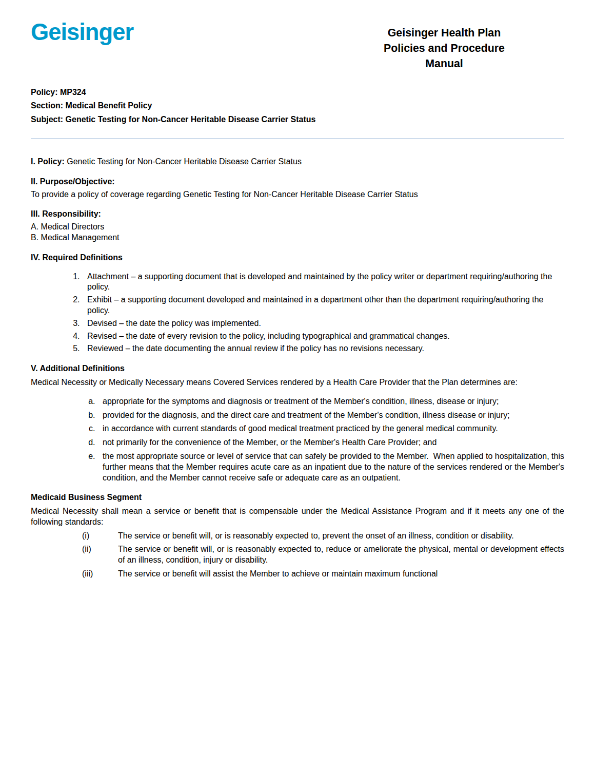Geisinger
Geisinger Health Plan
Policies and Procedure
Manual
Policy: MP324
Section: Medical Benefit Policy
Subject: Genetic Testing for Non-Cancer Heritable Disease Carrier Status
I. Policy: Genetic Testing for Non-Cancer Heritable Disease Carrier Status
II. Purpose/Objective:
To provide a policy of coverage regarding Genetic Testing for Non-Cancer Heritable Disease Carrier Status
III. Responsibility:
A. Medical Directors
B. Medical Management
IV. Required Definitions
Attachment – a supporting document that is developed and maintained by the policy writer or department requiring/authoring the policy.
Exhibit – a supporting document developed and maintained in a department other than the department requiring/authoring the policy.
Devised – the date the policy was implemented.
Revised – the date of every revision to the policy, including typographical and grammatical changes.
Reviewed – the date documenting the annual review if the policy has no revisions necessary.
V. Additional Definitions
Medical Necessity or Medically Necessary means Covered Services rendered by a Health Care Provider that the Plan determines are:
appropriate for the symptoms and diagnosis or treatment of the Member's condition, illness, disease or injury;
provided for the diagnosis, and the direct care and treatment of the Member's condition, illness disease or injury;
in accordance with current standards of good medical treatment practiced by the general medical community.
not primarily for the convenience of the Member, or the Member's Health Care Provider; and
the most appropriate source or level of service that can safely be provided to the Member. When applied to hospitalization, this further means that the Member requires acute care as an inpatient due to the nature of the services rendered or the Member's condition, and the Member cannot receive safe or adequate care as an outpatient.
Medicaid Business Segment
Medical Necessity shall mean a service or benefit that is compensable under the Medical Assistance Program and if it meets any one of the following standards:
(i)
The service or benefit will, or is reasonably expected to, prevent the onset of an illness, condition or disability.
(ii)
The service or benefit will, or is reasonably expected to, reduce or ameliorate the physical, mental or development effects of an illness, condition, injury or disability.
(iii)
The service or benefit will assist the Member to achieve or maintain maximum functional